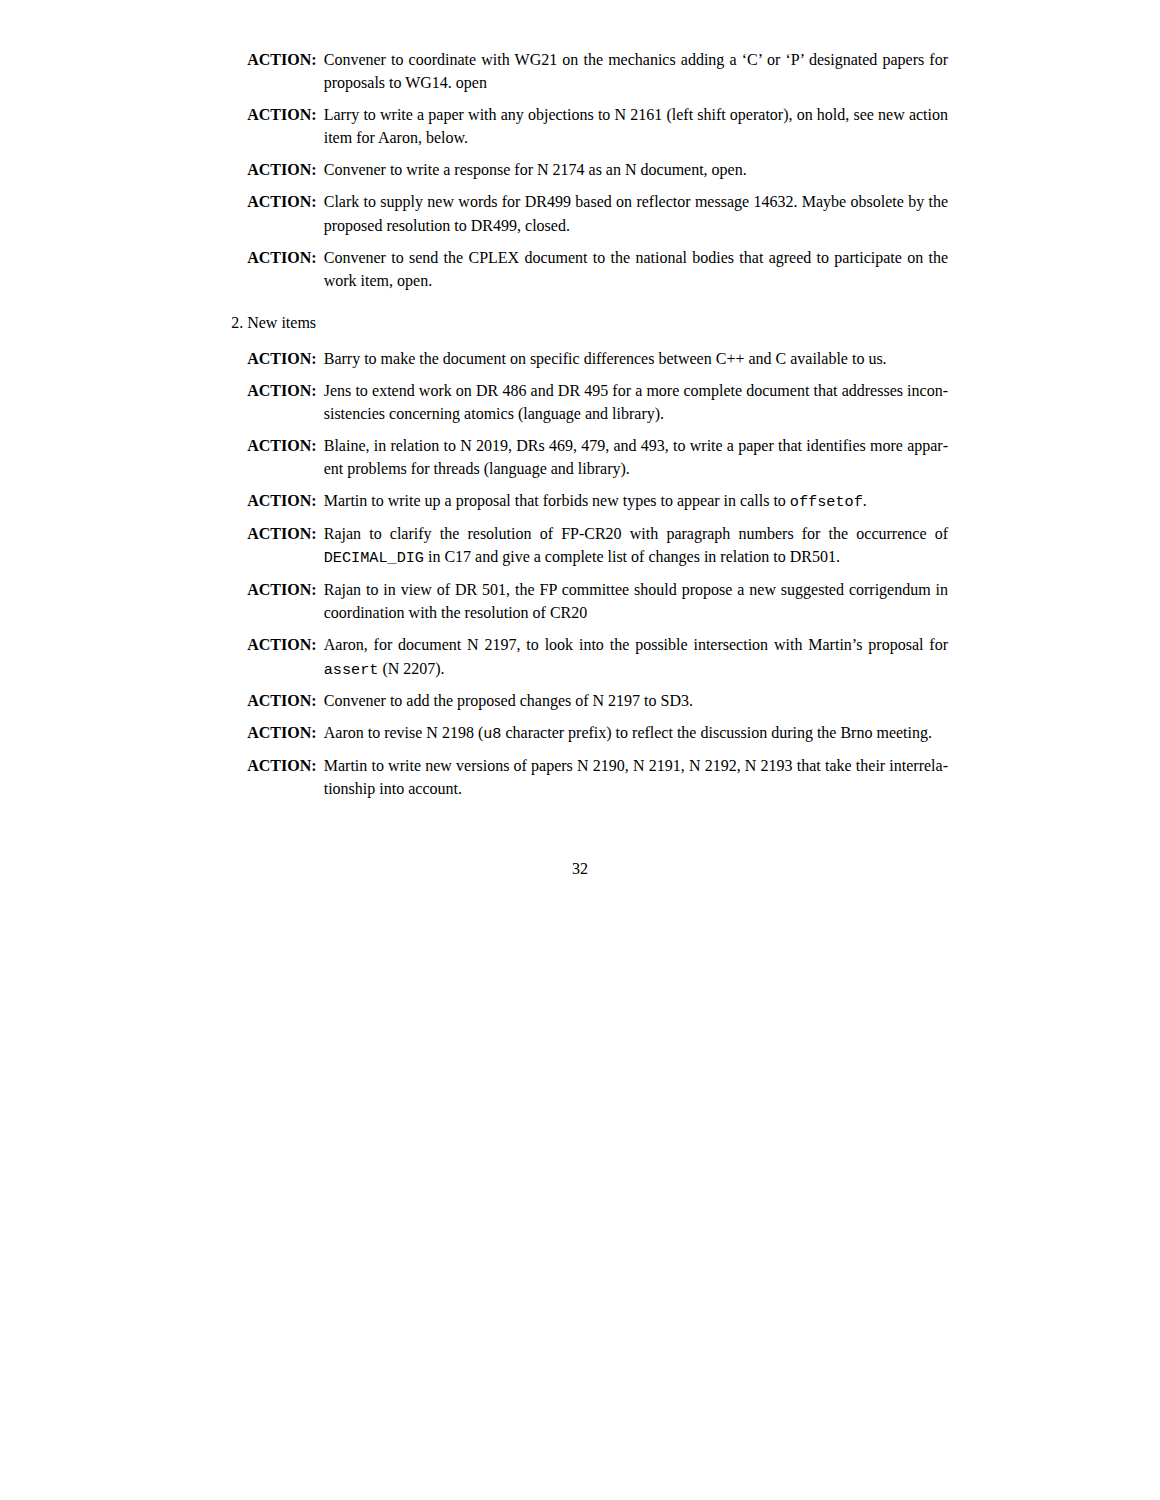ACTION:
Convener to coordinate with WG21 on the mechanics adding a ‘C’ or ‘P’ designated papers for proposals to WG14. open
ACTION:
Larry to write a paper with any objections to N 2161 (left shift operator), on hold, see new action item for Aaron, below.
ACTION:
Convener to write a response for N 2174 as an N document, open.
ACTION:
Clark to supply new words for DR499 based on reflector message 14632. Maybe obsolete by the proposed resolution to DR499, closed.
ACTION:
Convener to send the CPLEX document to the national bodies that agreed to participate on the work item, open.
New items
ACTION:
Barry to make the document on specific differences between C++ and C available to us.
ACTION:
Jens to extend work on DR 486 and DR 495 for a more complete document that addresses inconsistencies concerning atomics (language and library).
ACTION:
Blaine, in relation to N 2019, DRs 469, 479, and 493, to write a paper that identifies more apparent problems for threads (language and library).
ACTION:
Martin to write up a proposal that forbids new types to appear in calls to offsetof.
ACTION:
Rajan to clarify the resolution of FP-CR20 with paragraph numbers for the occurrence of DECIMAL_DIG in C17 and give a complete list of changes in relation to DR501.
ACTION:
Rajan to in view of DR 501, the FP committee should propose a new suggested corrigendum in coordination with the resolution of CR20
ACTION:
Aaron, for document N 2197, to look into the possible intersection with Martin’s proposal for assert (N 2207).
ACTION:
Convener to add the proposed changes of N 2197 to SD3.
ACTION:
Aaron to revise N 2198 (u8 character prefix) to reflect the discussion during the Brno meeting.
ACTION:
Martin to write new versions of papers N 2190, N 2191, N 2192, N 2193 that take their interrelationship into account.
32